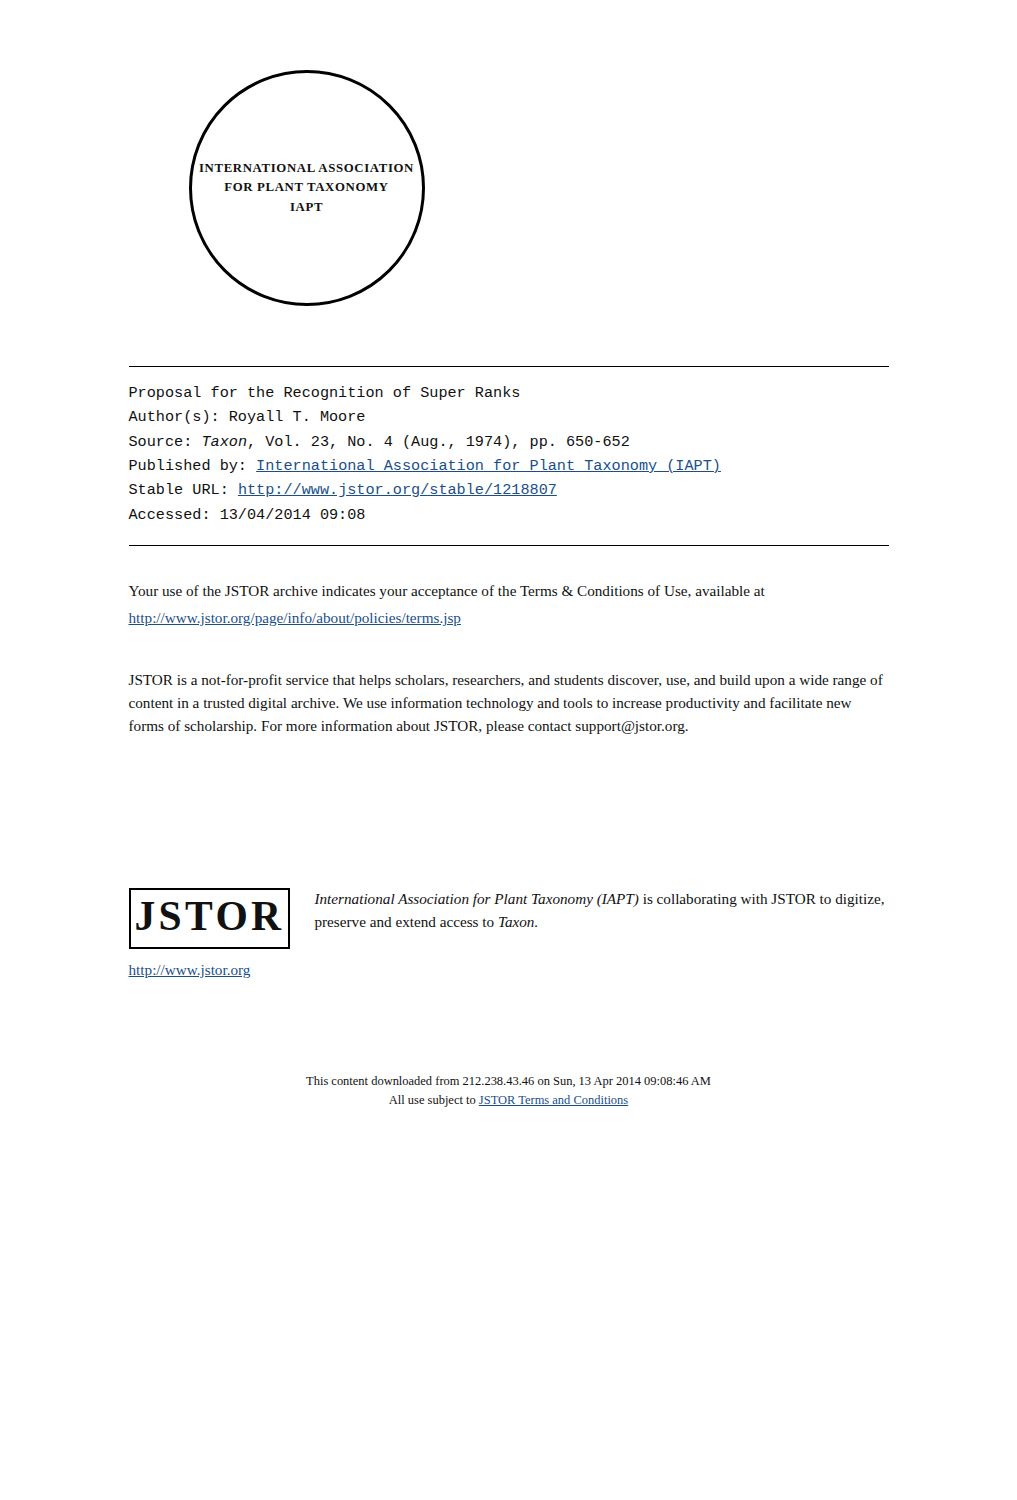INTERNATIONAL ASSOCIATION FOR PLANT TAXONOMY
IAPT
Proposal for the Recognition of Super Ranks
Author(s): Royall T. Moore
Source: Taxon, Vol. 23, No. 4 (Aug., 1974), pp. 650-652
Published by: International Association for Plant Taxonomy (IAPT)
Stable URL: http://www.jstor.org/stable/1218807
Accessed: 13/04/2014 09:08
Your use of the JSTOR archive indicates your acceptance of the Terms & Conditions of Use, available at
http://www.jstor.org/page/info/about/policies/terms.jsp
JSTOR is a not-for-profit service that helps scholars, researchers, and students discover, use, and build upon a wide range of content in a trusted digital archive. We use information technology and tools to increase productivity and facilitate new forms of scholarship. For more information about JSTOR, please contact support@jstor.org.
JSTOR
International Association for Plant Taxonomy (IAPT) is collaborating with JSTOR to digitize, preserve and extend access to Taxon.
http://www.jstor.org
This content downloaded from 212.238.43.46 on Sun, 13 Apr 2014 09:08:46 AM
All use subject to JSTOR Terms and Conditions